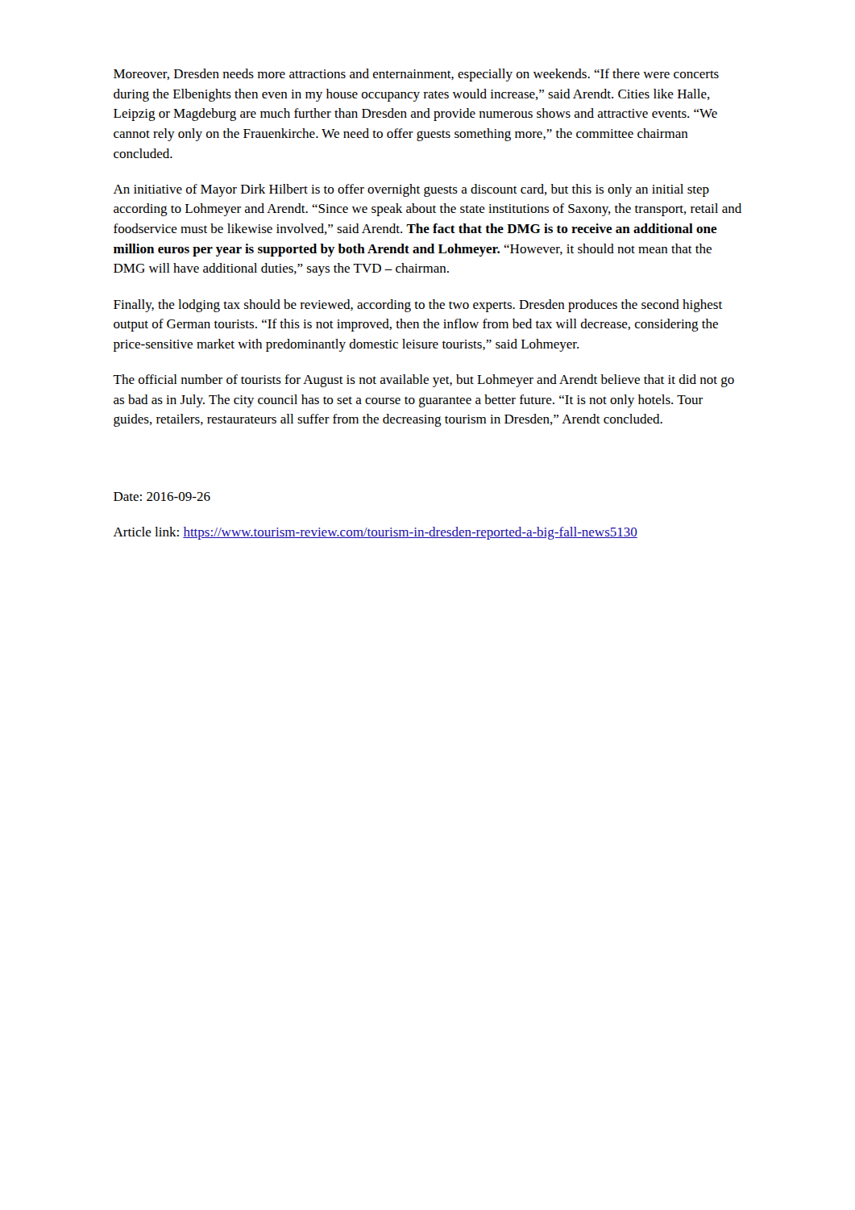Moreover, Dresden needs more attractions and enternainment, especially on weekends. “If there were concerts during the Elbenights then even in my house occupancy rates would increase,” said Arendt. Cities like Halle, Leipzig or Magdeburg are much further than Dresden and provide numerous shows and attractive events. “We cannot rely only on the Frauenkirche. We need to offer guests something more,” the committee chairman concluded.
An initiative of Mayor Dirk Hilbert is to offer overnight guests a discount card, but this is only an initial step according to Lohmeyer and Arendt. “Since we speak about the state institutions of Saxony, the transport, retail and foodservice must be likewise involved,” said Arendt. The fact that the DMG is to receive an additional one million euros per year is supported by both Arendt and Lohmeyer. “However, it should not mean that the DMG will have additional duties,” says the TVD – chairman.
Finally, the lodging tax should be reviewed, according to the two experts. Dresden produces the second highest output of German tourists. “If this is not improved, then the inflow from bed tax will decrease, considering the price-sensitive market with predominantly domestic leisure tourists,” said Lohmeyer.
The official number of tourists for August is not available yet, but Lohmeyer and Arendt believe that it did not go as bad as in July. The city council has to set a course to guarantee a better future. “It is not only hotels. Tour guides, retailers, restaurateurs all suffer from the decreasing tourism in Dresden,” Arendt concluded.
Date: 2016-09-26
Article link: https://www.tourism-review.com/tourism-in-dresden-reported-a-big-fall-news5130